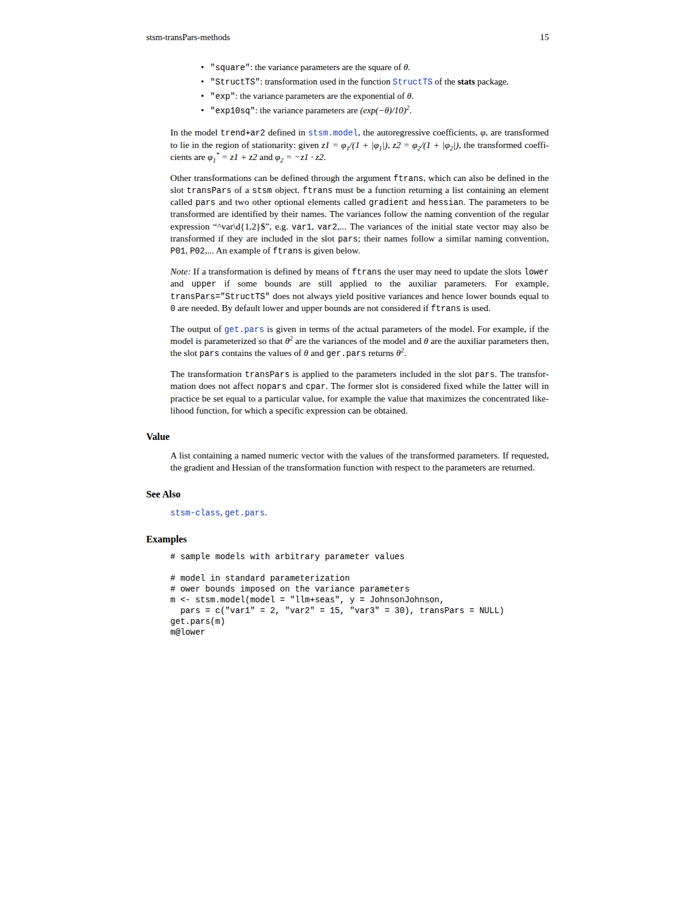stsm-transPars-methods
15
"square": the variance parameters are the square of θ.
"StructTS": transformation used in the function StructTS of the stats package.
"exp": the variance parameters are the exponential of θ.
"exp10sq": the variance parameters are (exp(−θ)/10)2.
In the model trend+ar2 defined in stsm.model, the autoregressive coefficients, φ, are transformed to lie in the region of stationarity: given z1 = φ1/(1 + |φ1|), z2 = φ2/(1 + |φ2|), the transformed coefficients are φ1* = z1 + z2 and φ2 = −z1 · z2.
Other transformations can be defined through the argument ftrans, which can also be defined in the slot transPars of a stsm object. ftrans must be a function returning a list containing an element called pars and two other optional elements called gradient and hessian. The parameters to be transformed are identified by their names. The variances follow the naming convention of the regular expression “^var\d{1,2}$”, e.g. var1, var2,... The variances of the initial state vector may also be transformed if they are included in the slot pars; their names follow a similar naming convention, P01, P02,... An example of ftrans is given below.
Note: If a transformation is defined by means of ftrans the user may need to update the slots lower and upper if some bounds are still applied to the auxiliar parameters. For example, transPars="StructTS" does not always yield positive variances and hence lower bounds equal to 0 are needed. By default lower and upper bounds are not considered if ftrans is used.
The output of get.pars is given in terms of the actual parameters of the model. For example, if the model is parameterized so that θ2 are the variances of the model and θ are the auxiliar parameters then, the slot pars contains the values of θ and ger.pars returns θ2.
The transformation transPars is applied to the parameters included in the slot pars. The transformation does not affect nopars and cpar. The former slot is considered fixed while the latter will in practice be set equal to a particular value, for example the value that maximizes the concentrated likelihood function, for which a specific expression can be obtained.
Value
A list containing a named numeric vector with the values of the transformed parameters. If requested, the gradient and Hessian of the transformation function with respect to the parameters are returned.
See Also
stsm-class, get.pars.
Examples
# sample models with arbitrary parameter values # model in standard parameterization # ower bounds imposed on the variance parameters m <- stsm.model(model = "llm+seas", y = JohnsonJohnson, pars = c("var1" = 2, "var2" = 15, "var3" = 30), transPars = NULL) get.pars(m) m@lower